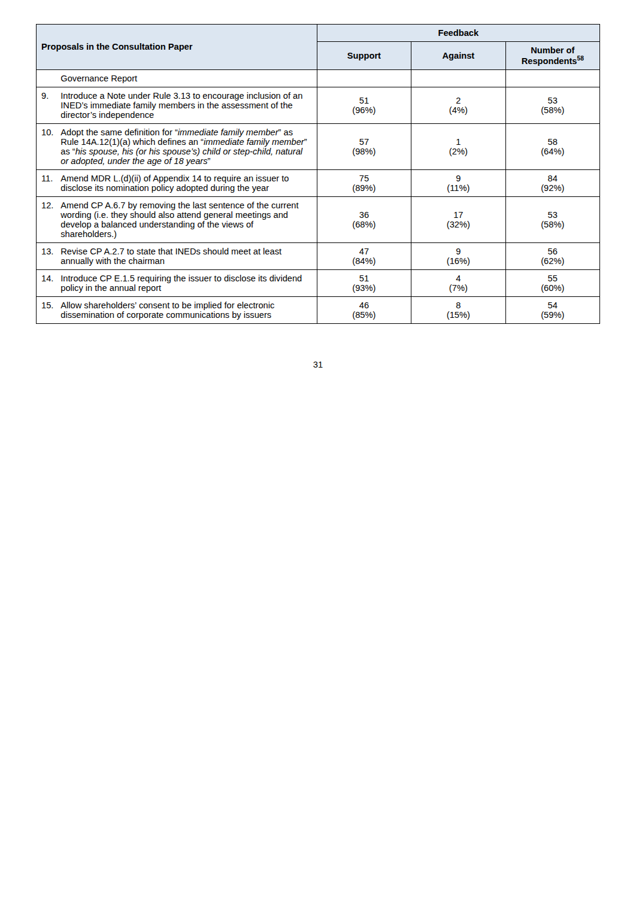| Proposals in the Consultation Paper | Feedback |
| --- | --- |
| Support | Against | Number of Respondents 58 |
| Governance Report | | | |
| 9. Introduce a Note under Rule 3.13 to encourage inclusion of an INED’s immediate family members in the assessment of the director’s independence | 51 (96%) | 2 (4%) | 53 (58%) |
| 10. Adopt the same definition for “ immediate family member ” as Rule 14A.12(1)(a) which defines an “ immediate family member ” as “ his spouse, his (or his spouse’s) child or step-child, natural or adopted, under the age of 18 years ” | 57 (98%) | 1 (2%) | 58 (64%) |
| 11. Amend MDR L.(d)(ii) of Appendix 14 to require an issuer to disclose its nomination policy adopted during the year | 75 (89%) | 9 (11%) | 84 (92%) |
| 12. Amend CP A.6.7 by removing the last sentence of the current wording (i.e. they should also attend general meetings and develop a balanced understanding of the views of shareholders.) | 36 (68%) | 17 (32%) | 53 (58%) |
| 13. Revise CP A.2.7 to state that INEDs should meet at least annually with the chairman | 47 (84%) | 9 (16%) | 56 (62%) |
| 14. Introduce CP E.1.5 requiring the issuer to disclose its dividend policy in the annual report | 51 (93%) | 4 (7%) | 55 (60%) |
| 15. Allow shareholders’ consent to be implied for electronic dissemination of corporate communications by issuers | 46 (85%) | 8 (15%) | 54 (59%) |
31